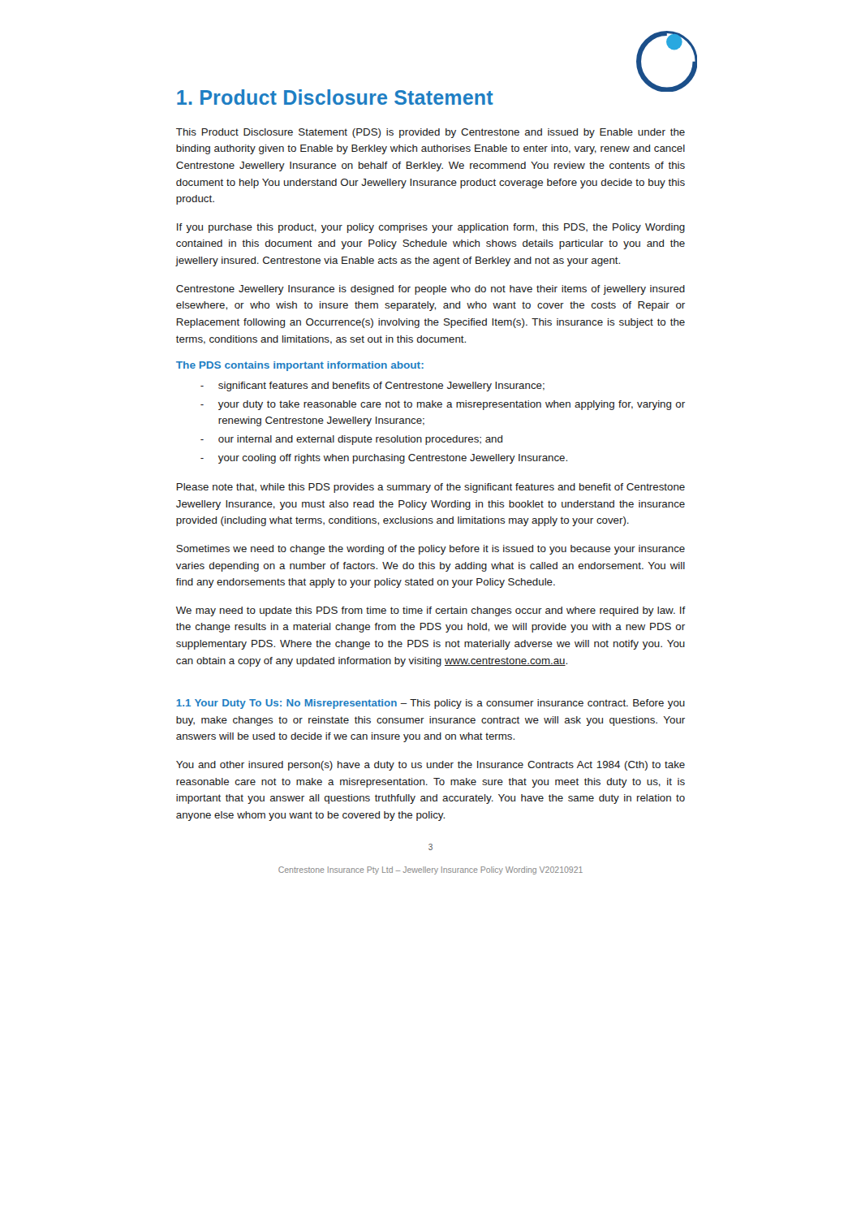1. Product Disclosure Statement
This Product Disclosure Statement (PDS) is provided by Centrestone and issued by Enable under the binding authority given to Enable by Berkley which authorises Enable to enter into, vary, renew and cancel Centrestone Jewellery Insurance on behalf of Berkley. We recommend You review the contents of this document to help You understand Our Jewellery Insurance product coverage before you decide to buy this product.
If you purchase this product, your policy comprises your application form, this PDS, the Policy Wording contained in this document and your Policy Schedule which shows details particular to you and the jewellery insured. Centrestone via Enable acts as the agent of Berkley and not as your agent.
Centrestone Jewellery Insurance is designed for people who do not have their items of jewellery insured elsewhere, or who wish to insure them separately, and who want to cover the costs of Repair or Replacement following an Occurrence(s) involving the Specified Item(s). This insurance is subject to the terms, conditions and limitations, as set out in this document.
The PDS contains important information about:
significant features and benefits of Centrestone Jewellery Insurance;
your duty to take reasonable care not to make a misrepresentation when applying for, varying or renewing Centrestone Jewellery Insurance;
our internal and external dispute resolution procedures; and
your cooling off rights when purchasing Centrestone Jewellery Insurance.
Please note that, while this PDS provides a summary of the significant features and benefit of Centrestone Jewellery Insurance, you must also read the Policy Wording in this booklet to understand the insurance provided (including what terms, conditions, exclusions and limitations may apply to your cover).
Sometimes we need to change the wording of the policy before it is issued to you because your insurance varies depending on a number of factors. We do this by adding what is called an endorsement. You will find any endorsements that apply to your policy stated on your Policy Schedule.
We may need to update this PDS from time to time if certain changes occur and where required by law. If the change results in a material change from the PDS you hold, we will provide you with a new PDS or supplementary PDS. Where the change to the PDS is not materially adverse we will not notify you. You can obtain a copy of any updated information by visiting www.centrestone.com.au.
1.1 Your Duty To Us: No Misrepresentation – This policy is a consumer insurance contract. Before you buy, make changes to or reinstate this consumer insurance contract we will ask you questions. Your answers will be used to decide if we can insure you and on what terms.
You and other insured person(s) have a duty to us under the Insurance Contracts Act 1984 (Cth) to take reasonable care not to make a misrepresentation. To make sure that you meet this duty to us, it is important that you answer all questions truthfully and accurately. You have the same duty in relation to anyone else whom you want to be covered by the policy.
3
Centrestone Insurance Pty Ltd – Jewellery Insurance Policy Wording V20210921